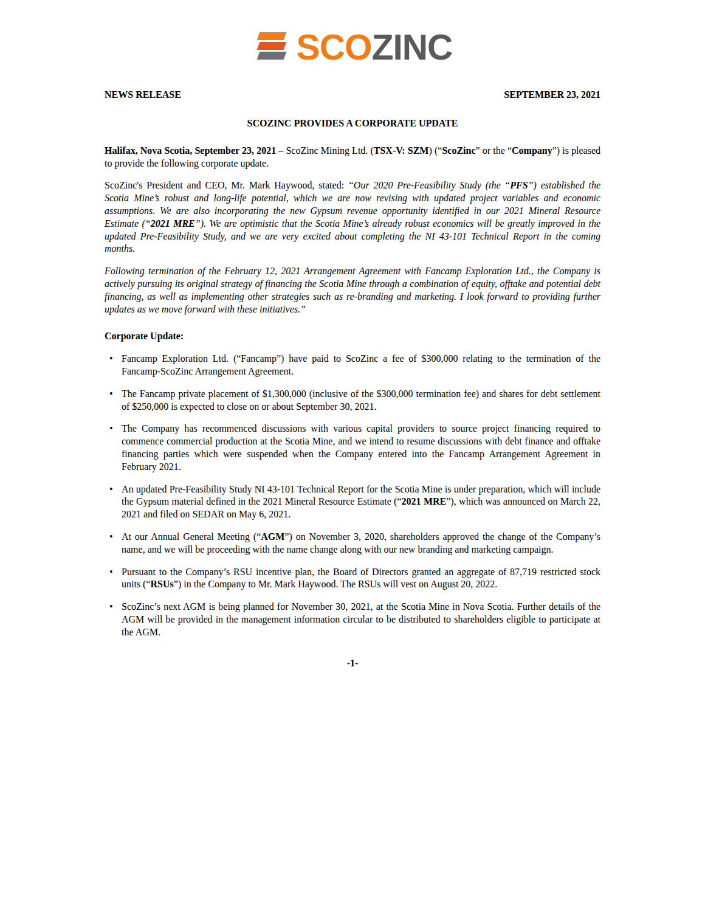SCO ZINC
NEWS RELEASE SEPTEMBER 23, 2021
SCOZINC PROVIDES A CORPORATE UPDATE
Halifax, Nova Scotia, September 23, 2021 – ScoZinc Mining Ltd. (TSX-V: SZM) (“ScoZinc” or the “Company”) is pleased to provide the following corporate update.
ScoZinc's President and CEO, Mr. Mark Haywood, stated: “Our 2020 Pre-Feasibility Study (the “PFS”) established the Scotia Mine’s robust and long-life potential, which we are now revising with updated project variables and economic assumptions. We are also incorporating the new Gypsum revenue opportunity identified in our 2021 Mineral Resource Estimate (“2021 MRE”). We are optimistic that the Scotia Mine’s already robust economics will be greatly improved in the updated Pre-Feasibility Study, and we are very excited about completing the NI 43-101 Technical Report in the coming months.
Following termination of the February 12, 2021 Arrangement Agreement with Fancamp Exploration Ltd., the Company is actively pursuing its original strategy of financing the Scotia Mine through a combination of equity, offtake and potential debt financing, as well as implementing other strategies such as re-branding and marketing. I look forward to providing further updates as we move forward with these initiatives.”
Corporate Update:
Fancamp Exploration Ltd. (“Fancamp”) have paid to ScoZinc a fee of $300,000 relating to the termination of the Fancamp-ScoZinc Arrangement Agreement.
The Fancamp private placement of $1,300,000 (inclusive of the $300,000 termination fee) and shares for debt settlement of $250,000 is expected to close on or about September 30, 2021.
The Company has recommenced discussions with various capital providers to source project financing required to commence commercial production at the Scotia Mine, and we intend to resume discussions with debt finance and offtake financing parties which were suspended when the Company entered into the Fancamp Arrangement Agreement in February 2021.
An updated Pre-Feasibility Study NI 43-101 Technical Report for the Scotia Mine is under preparation, which will include the Gypsum material defined in the 2021 Mineral Resource Estimate (“2021 MRE”), which was announced on March 22, 2021 and filed on SEDAR on May 6, 2021.
At our Annual General Meeting (“AGM”) on November 3, 2020, shareholders approved the change of the Company’s name, and we will be proceeding with the name change along with our new branding and marketing campaign.
Pursuant to the Company’s RSU incentive plan, the Board of Directors granted an aggregate of 87,719 restricted stock units (“RSUs”) in the Company to Mr. Mark Haywood. The RSUs will vest on August 20, 2022.
ScoZinc’s next AGM is being planned for November 30, 2021, at the Scotia Mine in Nova Scotia. Further details of the AGM will be provided in the management information circular to be distributed to shareholders eligible to participate at the AGM.
-1-